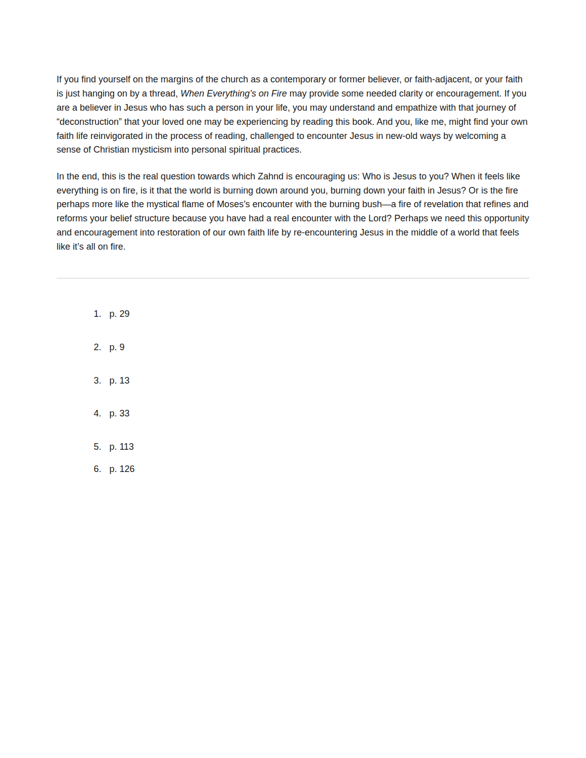If you find yourself on the margins of the church as a contemporary or former believer, or faith-adjacent, or your faith is just hanging on by a thread, When Everything’s on Fire may provide some needed clarity or encouragement. If you are a believer in Jesus who has such a person in your life, you may understand and empathize with that journey of “deconstruction” that your loved one may be experiencing by reading this book. And you, like me, might find your own faith life reinvigorated in the process of reading, challenged to encounter Jesus in new-old ways by welcoming a sense of Christian mysticism into personal spiritual practices.
In the end, this is the real question towards which Zahnd is encouraging us: Who is Jesus to you? When it feels like everything is on fire, is it that the world is burning down around you, burning down your faith in Jesus? Or is the fire perhaps more like the mystical flame of Moses’s encounter with the burning bush—a fire of revelation that refines and reforms your belief structure because you have had a real encounter with the Lord? Perhaps we need this opportunity and encouragement into restoration of our own faith life by re-encountering Jesus in the middle of a world that feels like it’s all on fire.
p. 29
p. 9
p. 13
p. 33
p. 113
p. 126